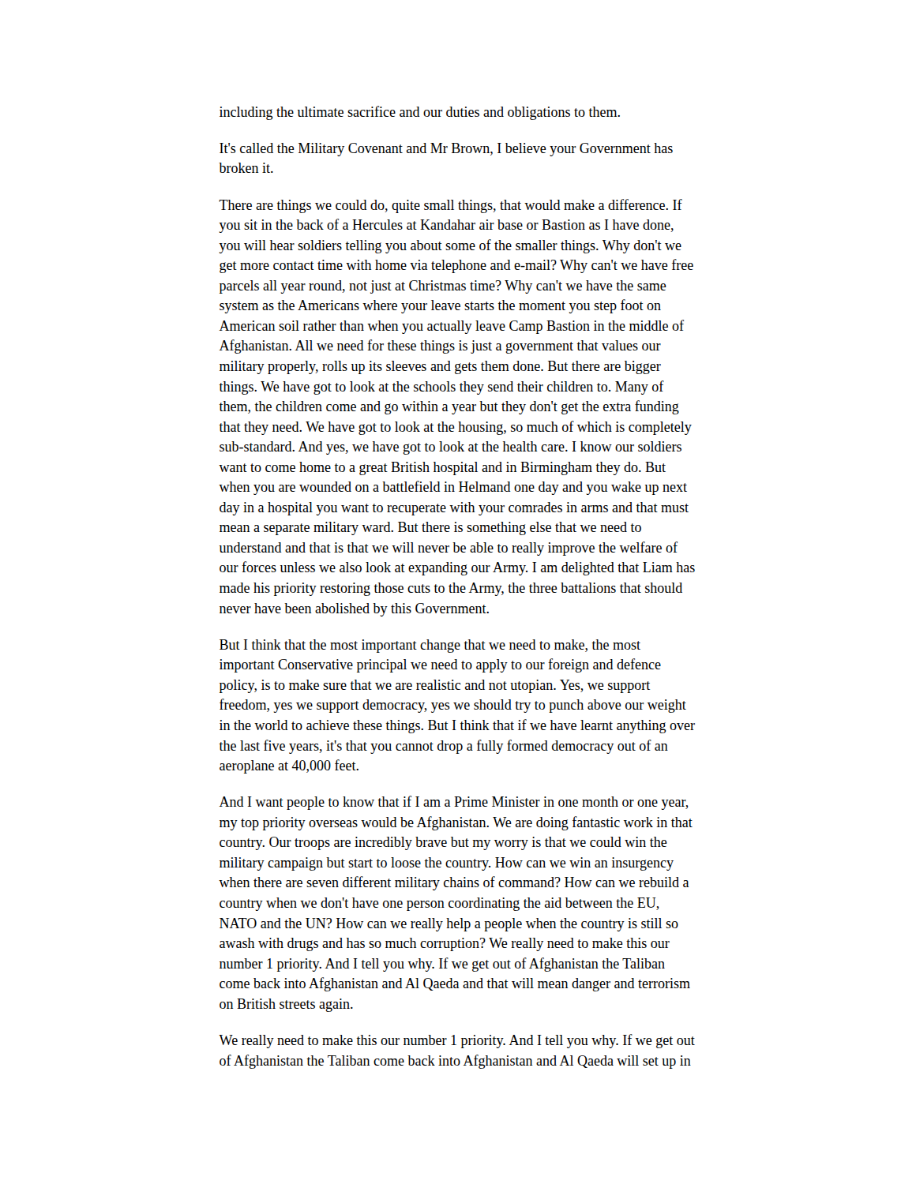including the ultimate sacrifice and our duties and obligations to them.
It's called the Military Covenant and Mr Brown, I believe your Government has broken it.
There are things we could do, quite small things, that would make a difference. If you sit in the back of a Hercules at Kandahar air base or Bastion as I have done, you will hear soldiers telling you about some of the smaller things. Why don't we get more contact time with home via telephone and e-mail? Why can't we have free parcels all year round, not just at Christmas time? Why can't we have the same system as the Americans where your leave starts the moment you step foot on American soil rather than when you actually leave Camp Bastion in the middle of Afghanistan. All we need for these things is just a government that values our military properly, rolls up its sleeves and gets them done. But there are bigger things. We have got to look at the schools they send their children to. Many of them, the children come and go within a year but they don't get the extra funding that they need. We have got to look at the housing, so much of which is completely sub-standard. And yes, we have got to look at the health care. I know our soldiers want to come home to a great British hospital and in Birmingham they do. But when you are wounded on a battlefield in Helmand one day and you wake up next day in a hospital you want to recuperate with your comrades in arms and that must mean a separate military ward. But there is something else that we need to understand and that is that we will never be able to really improve the welfare of our forces unless we also look at expanding our Army. I am delighted that Liam has made his priority restoring those cuts to the Army, the three battalions that should never have been abolished by this Government.
But I think that the most important change that we need to make, the most important Conservative principal we need to apply to our foreign and defence policy, is to make sure that we are realistic and not utopian. Yes, we support freedom, yes we support democracy, yes we should try to punch above our weight in the world to achieve these things. But I think that if we have learnt anything over the last five years, it's that you cannot drop a fully formed democracy out of an aeroplane at 40,000 feet.
And I want people to know that if I am a Prime Minister in one month or one year, my top priority overseas would be Afghanistan. We are doing fantastic work in that country. Our troops are incredibly brave but my worry is that we could win the military campaign but start to loose the country. How can we win an insurgency when there are seven different military chains of command? How can we rebuild a country when we don't have one person coordinating the aid between the EU, NATO and the UN? How can we really help a people when the country is still so awash with drugs and has so much corruption? We really need to make this our number 1 priority. And I tell you why. If we get out of Afghanistan the Taliban come back into Afghanistan and Al Qaeda and that will mean danger and terrorism on British streets again.
We really need to make this our number 1 priority. And I tell you why. If we get out of Afghanistan the Taliban come back into Afghanistan and Al Qaeda will set up in